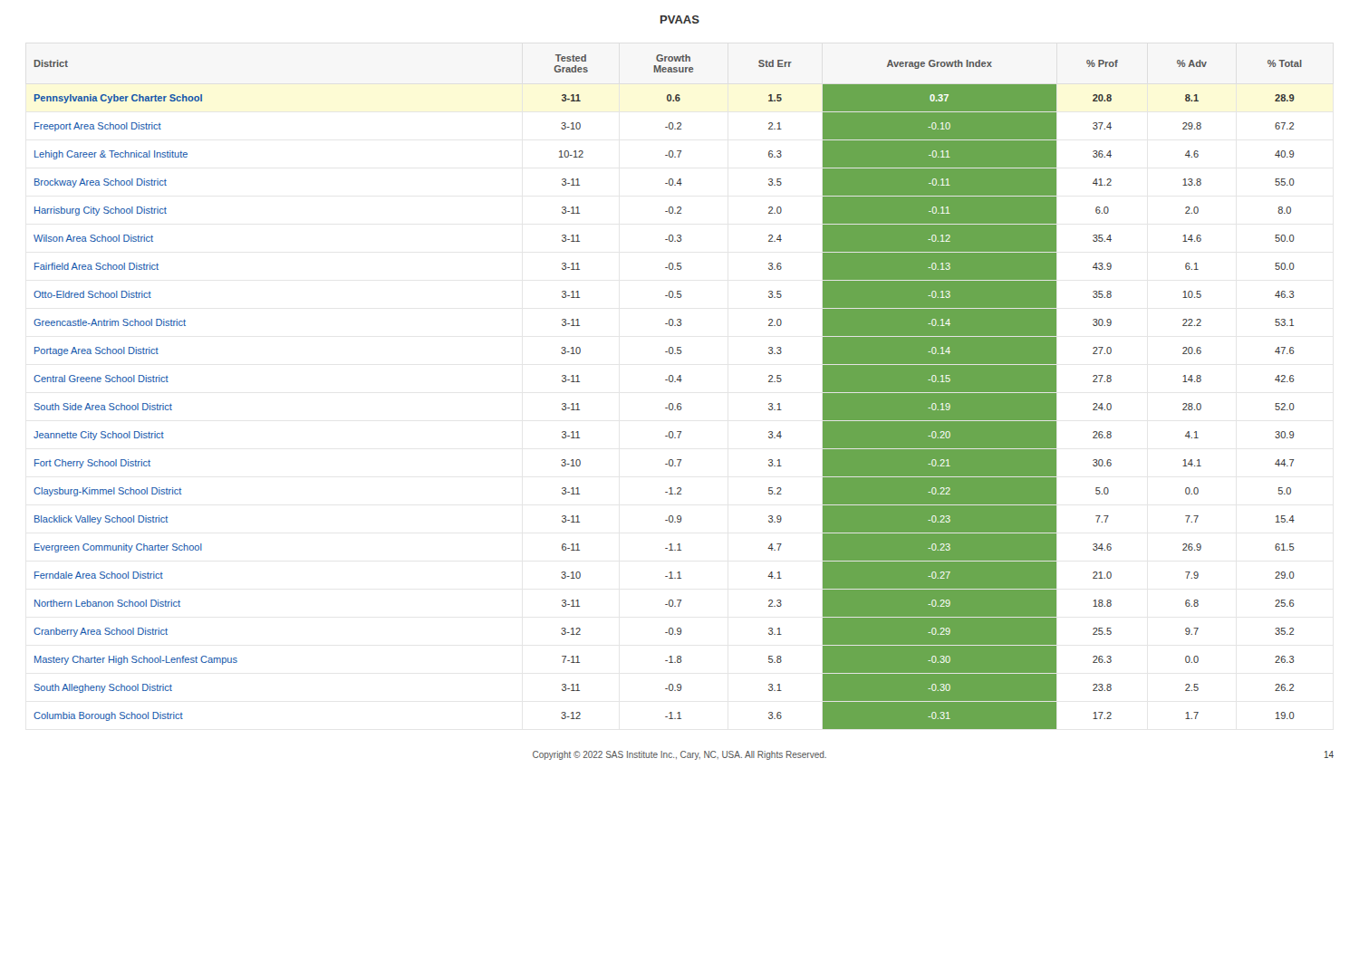PVAAS
| District | Tested Grades | Growth Measure | Std Err | Average Growth Index | % Prof | % Adv | % Total |
| --- | --- | --- | --- | --- | --- | --- | --- |
| Pennsylvania Cyber Charter School | 3-11 | 0.6 | 1.5 | 0.37 | 20.8 | 8.1 | 28.9 |
| Freeport Area School District | 3-10 | -0.2 | 2.1 | -0.10 | 37.4 | 29.8 | 67.2 |
| Lehigh Career & Technical Institute | 10-12 | -0.7 | 6.3 | -0.11 | 36.4 | 4.6 | 40.9 |
| Brockway Area School District | 3-11 | -0.4 | 3.5 | -0.11 | 41.2 | 13.8 | 55.0 |
| Harrisburg City School District | 3-11 | -0.2 | 2.0 | -0.11 | 6.0 | 2.0 | 8.0 |
| Wilson Area School District | 3-11 | -0.3 | 2.4 | -0.12 | 35.4 | 14.6 | 50.0 |
| Fairfield Area School District | 3-11 | -0.5 | 3.6 | -0.13 | 43.9 | 6.1 | 50.0 |
| Otto-Eldred School District | 3-11 | -0.5 | 3.5 | -0.13 | 35.8 | 10.5 | 46.3 |
| Greencastle-Antrim School District | 3-11 | -0.3 | 2.0 | -0.14 | 30.9 | 22.2 | 53.1 |
| Portage Area School District | 3-10 | -0.5 | 3.3 | -0.14 | 27.0 | 20.6 | 47.6 |
| Central Greene School District | 3-11 | -0.4 | 2.5 | -0.15 | 27.8 | 14.8 | 42.6 |
| South Side Area School District | 3-11 | -0.6 | 3.1 | -0.19 | 24.0 | 28.0 | 52.0 |
| Jeannette City School District | 3-11 | -0.7 | 3.4 | -0.20 | 26.8 | 4.1 | 30.9 |
| Fort Cherry School District | 3-10 | -0.7 | 3.1 | -0.21 | 30.6 | 14.1 | 44.7 |
| Claysburg-Kimmel School District | 3-11 | -1.2 | 5.2 | -0.22 | 5.0 | 0.0 | 5.0 |
| Blacklick Valley School District | 3-11 | -0.9 | 3.9 | -0.23 | 7.7 | 7.7 | 15.4 |
| Evergreen Community Charter School | 6-11 | -1.1 | 4.7 | -0.23 | 34.6 | 26.9 | 61.5 |
| Ferndale Area School District | 3-10 | -1.1 | 4.1 | -0.27 | 21.0 | 7.9 | 29.0 |
| Northern Lebanon School District | 3-11 | -0.7 | 2.3 | -0.29 | 18.8 | 6.8 | 25.6 |
| Cranberry Area School District | 3-12 | -0.9 | 3.1 | -0.29 | 25.5 | 9.7 | 35.2 |
| Mastery Charter High School-Lenfest Campus | 7-11 | -1.8 | 5.8 | -0.30 | 26.3 | 0.0 | 26.3 |
| South Allegheny School District | 3-11 | -0.9 | 3.1 | -0.30 | 23.8 | 2.5 | 26.2 |
| Columbia Borough School District | 3-12 | -1.1 | 3.6 | -0.31 | 17.2 | 1.7 | 19.0 |
Copyright © 2022 SAS Institute Inc., Cary, NC, USA. All Rights Reserved. 14